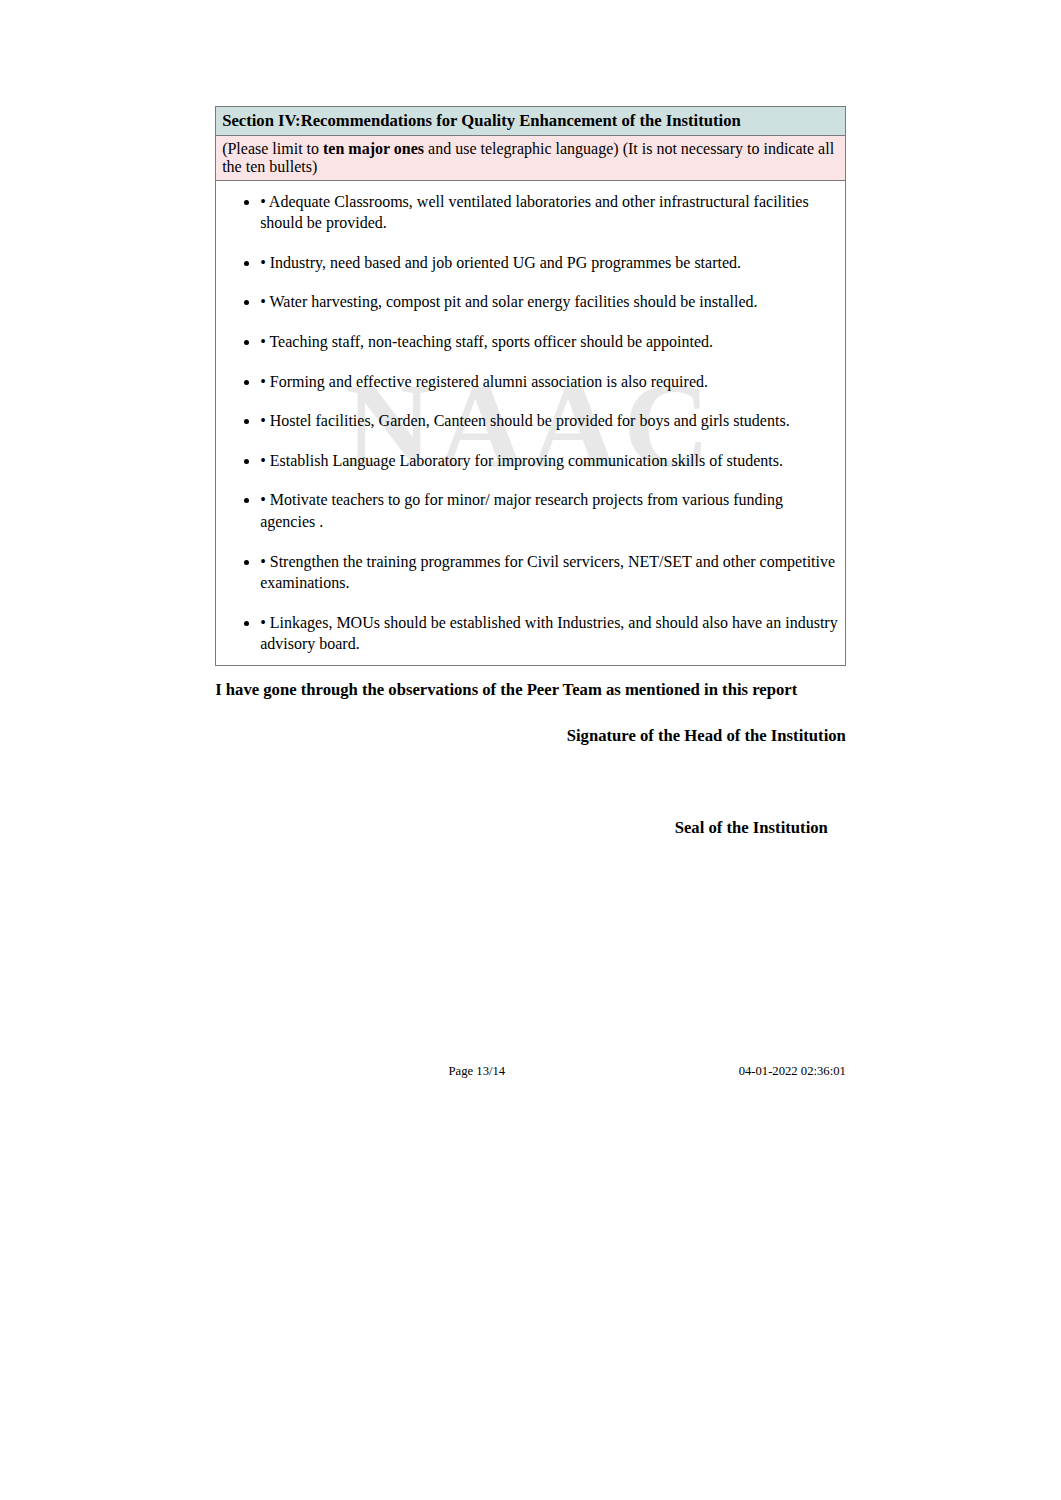NAAC
| Section IV:Recommendations for Quality Enhancement of the Institution |
| (Please limit to ten major ones and use telegraphic language) (It is not necessary to indicate all the ten bullets) |
| • Adequate Classrooms, well ventilated laboratories and other infrastructural facilities should be provided. • Industry, need based and job oriented UG and PG programmes be started. • Water harvesting, compost pit and solar energy facilities should be installed. • Teaching staff, non-teaching staff, sports officer should be appointed. • Forming and effective registered alumni association is also required. • Hostel facilities, Garden, Canteen should be provided for boys and girls students. • Establish Language Laboratory for improving communication skills of students. • Motivate teachers to go for minor/ major research projects from various funding agencies . • Strengthen the training programmes for Civil servicers, NET/SET and other competitive examinations. • Linkages, MOUs should be established with Industries, and should also have an industry advisory board. |
I have gone through the observations of the Peer Team as mentioned in this report
Signature of the Head of the Institution
Seal of the Institution
Page 13/14
04-01-2022 02:36:01